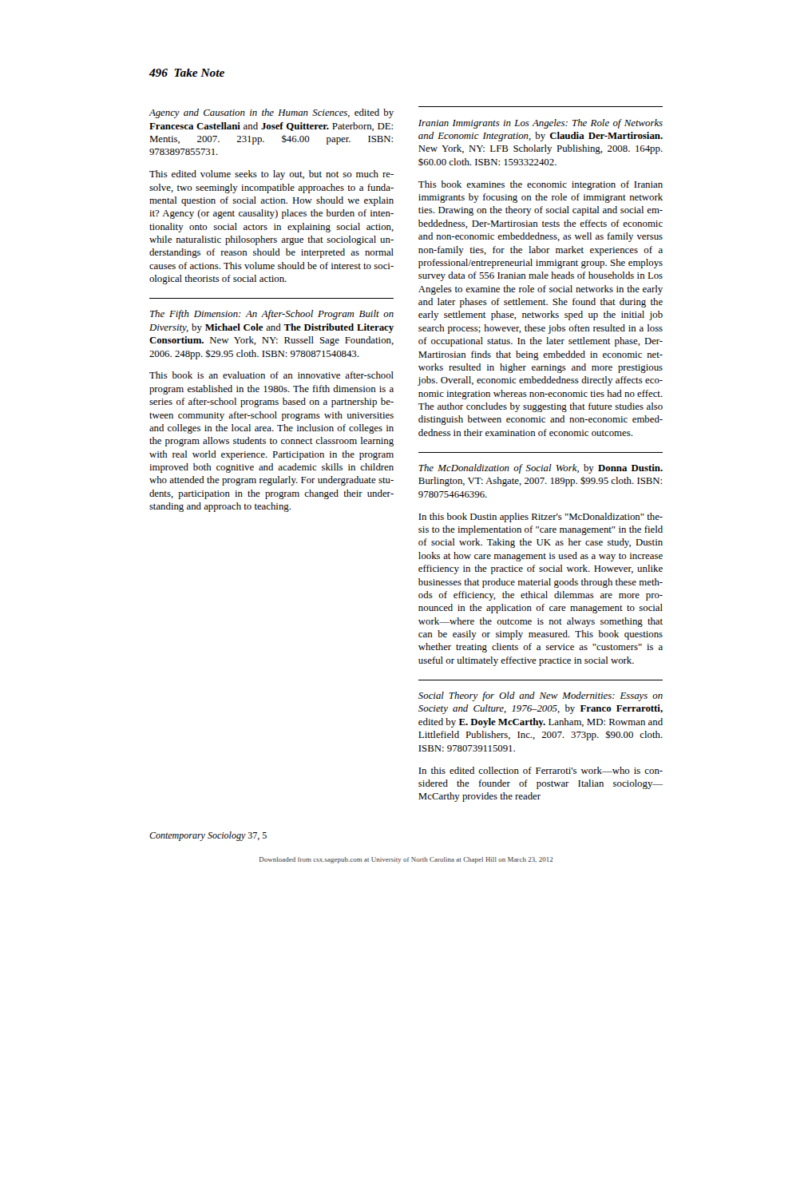496 Take Note
Agency and Causation in the Human Sciences, edited by Francesca Castellani and Josef Quitterer. Paterborn, DE: Mentis, 2007. 231pp. $46.00 paper. ISBN: 9783897855731.
This edited volume seeks to lay out, but not so much resolve, two seemingly incompatible approaches to a fundamental question of social action. How should we explain it? Agency (or agent causality) places the burden of intentionality onto social actors in explaining social action, while naturalistic philosophers argue that sociological understandings of reason should be interpreted as normal causes of actions. This volume should be of interest to sociological theorists of social action.
The Fifth Dimension: An After-School Program Built on Diversity, by Michael Cole and The Distributed Literacy Consortium. New York, NY: Russell Sage Foundation, 2006. 248pp. $29.95 cloth. ISBN: 9780871540843.
This book is an evaluation of an innovative after-school program established in the 1980s. The fifth dimension is a series of after-school programs based on a partnership between community after-school programs with universities and colleges in the local area. The inclusion of colleges in the program allows students to connect classroom learning with real world experience. Participation in the program improved both cognitive and academic skills in children who attended the program regularly. For undergraduate students, participation in the program changed their understanding and approach to teaching.
Iranian Immigrants in Los Angeles: The Role of Networks and Economic Integration, by Claudia Der-Martirosian. New York, NY: LFB Scholarly Publishing, 2008. 164pp. $60.00 cloth. ISBN: 1593322402.
This book examines the economic integration of Iranian immigrants by focusing on the role of immigrant network ties. Drawing on the theory of social capital and social embeddedness, Der-Martirosian tests the effects of economic and non-economic embeddedness, as well as family versus non-family ties, for the labor market experiences of a professional/entrepreneurial immigrant group. She employs survey data of 556 Iranian male heads of households in Los Angeles to examine the role of social networks in the early and later phases of settlement. She found that during the early settlement phase, networks sped up the initial job search process; however, these jobs often resulted in a loss of occupational status. In the later settlement phase, Der-Martirosian finds that being embedded in economic networks resulted in higher earnings and more prestigious jobs. Overall, economic embeddedness directly affects economic integration whereas non-economic ties had no effect. The author concludes by suggesting that future studies also distinguish between economic and non-economic embeddedness in their examination of economic outcomes.
The McDonaldization of Social Work, by Donna Dustin. Burlington, VT: Ashgate, 2007. 189pp. $99.95 cloth. ISBN: 9780754646396.
In this book Dustin applies Ritzer's "McDonaldization" thesis to the implementation of "care management" in the field of social work. Taking the UK as her case study, Dustin looks at how care management is used as a way to increase efficiency in the practice of social work. However, unlike businesses that produce material goods through these methods of efficiency, the ethical dilemmas are more pronounced in the application of care management to social work—where the outcome is not always something that can be easily or simply measured. This book questions whether treating clients of a service as "customers" is a useful or ultimately effective practice in social work.
Social Theory for Old and New Modernities: Essays on Society and Culture, 1976–2005, by Franco Ferrarotti, edited by E. Doyle McCarthy. Lanham, MD: Rowman and Littlefield Publishers, Inc., 2007. 373pp. $90.00 cloth. ISBN: 9780739115091.
In this edited collection of Ferraroti's work—who is considered the founder of postwar Italian sociology—McCarthy provides the reader
Contemporary Sociology 37, 5
Downloaded from csx.sagepub.com at University of North Carolina at Chapel Hill on March 23, 2012